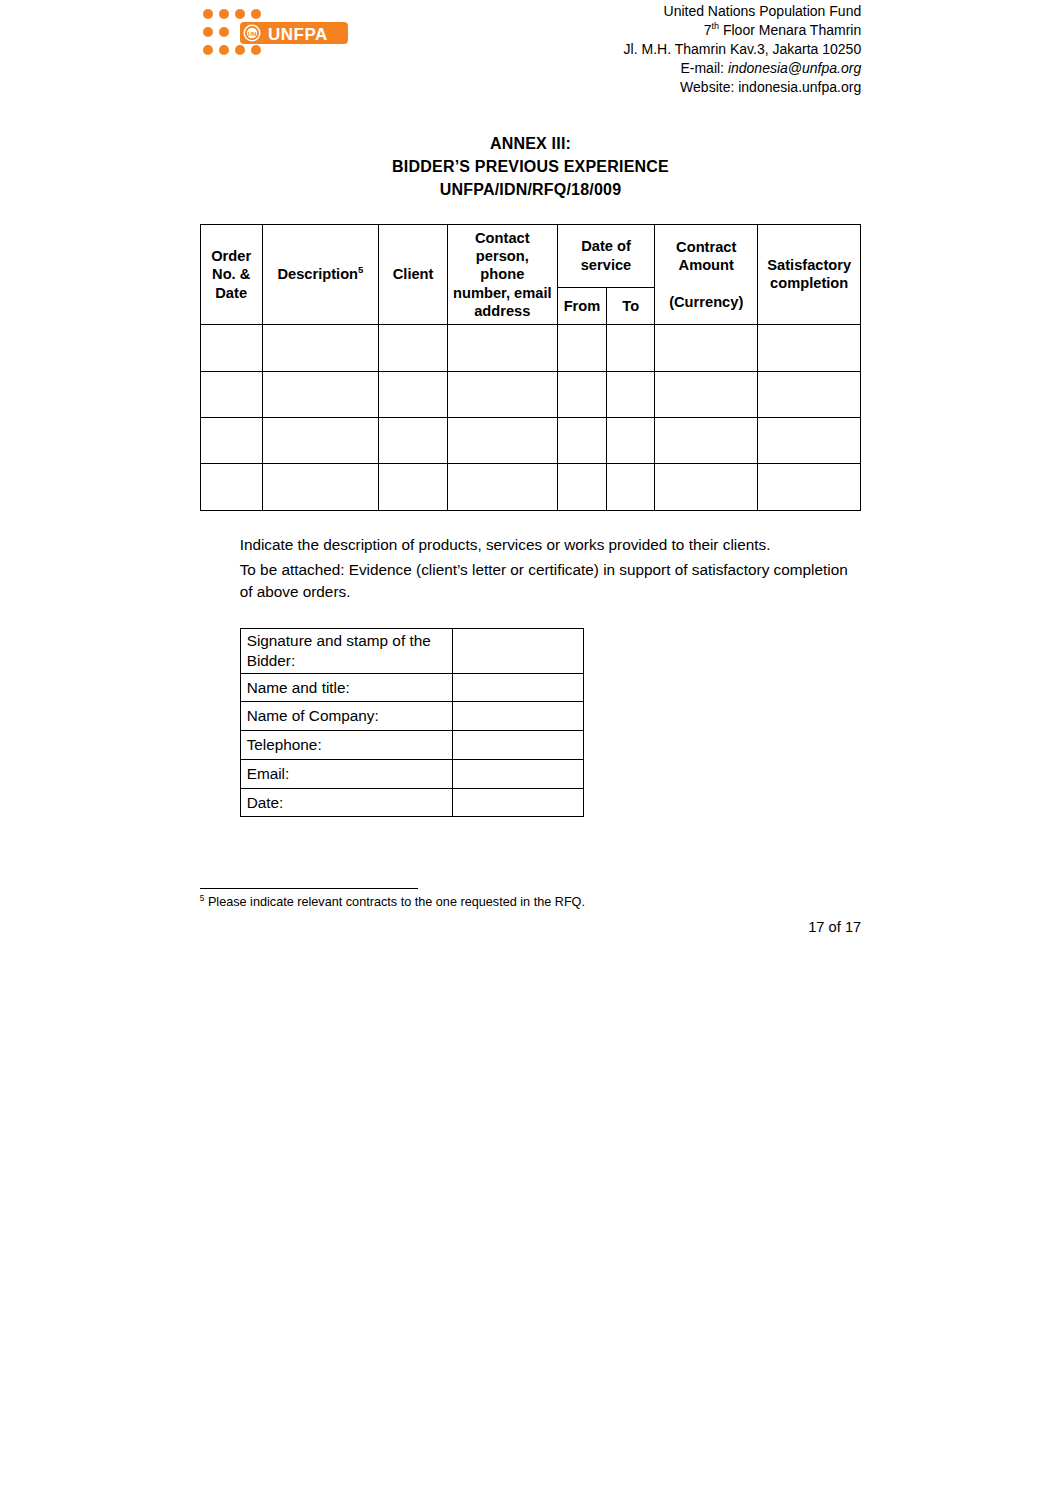UN UNFPA
United Nations Population Fund
7th Floor Menara Thamrin
Jl. M.H. Thamrin Kav.3, Jakarta 10250
E-mail: indonesia@unfpa.org
Website: indonesia.unfpa.org
ANNEX III: BIDDER’S PREVIOUS EXPERIENCE UNFPA/IDN/RFQ/18/009
| Order No. & Date | Description 5 | Client | Contact person, phone number, email address | Date of service | Contract Amount (Currency) | Satisfactory completion |
| --- | --- | --- | --- | --- | --- | --- |
| From | To |
Indicate the description of products, services or works provided to their clients.
To be attached: Evidence (client’s letter or certificate) in support of satisfactory completion of above orders.
| Signature and stamp of the Bidder: | |
| Name and title: | |
| Name of Company: | |
| Telephone: | |
| Email: | |
| Date: | |
5 Please indicate relevant contracts to the one requested in the RFQ.
17 of 17